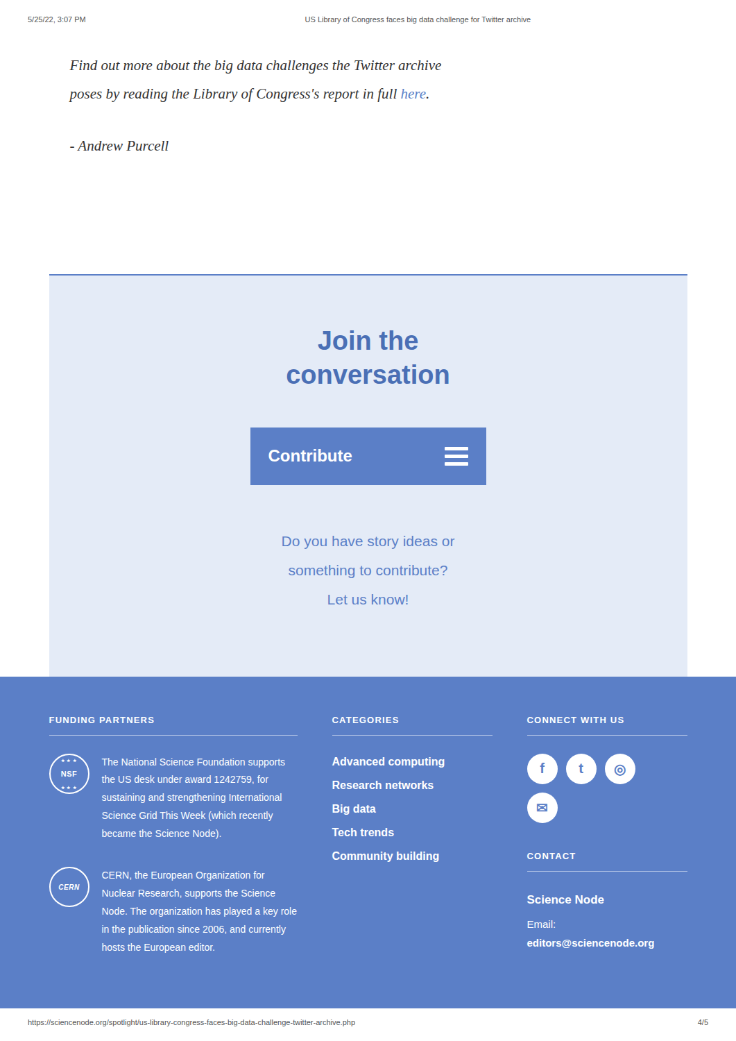5/25/22, 3:07 PM US Library of Congress faces big data challenge for Twitter archive
Find out more about the big data challenges the Twitter archive poses by reading the Library of Congress's report in full here.
- Andrew Purcell
Join the conversation
Contribute
Do you have story ideas or something to contribute?
Let us know!
Funding Partners
NSF
The National Science Foundation supports the US desk under award 1242759, for sustaining and strengthening International Science Grid This Week (which recently became the Science Node).
CERN
CERN, the European Organization for Nuclear Research, supports the Science Node. The organization has played a key role in the publication since 2006, and currently hosts the European editor.
Categories
Advanced computing
Research networks
Big data
Tech trends
Community building
Connect with us
f t ◎ ✉
Contact
Science Node
Email:
editors@sciencenode.org
https://sciencenode.org/spotlight/us-library-congress-faces-big-data-challenge-twitter-archive.php 4/5